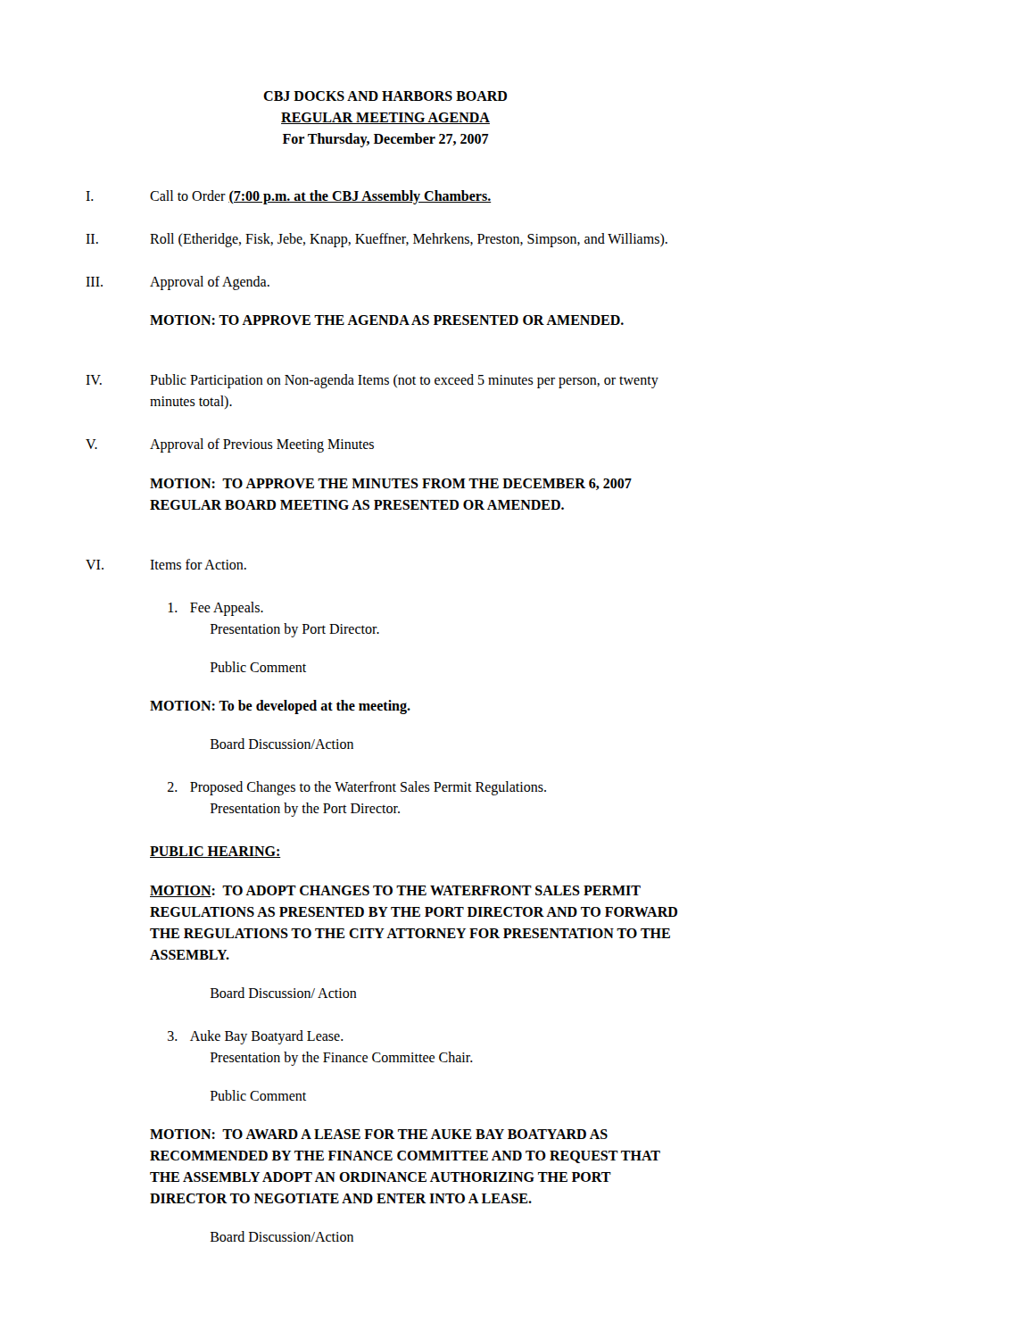CBJ DOCKS AND HARBORS BOARD REGULAR MEETING AGENDA For Thursday, December 27, 2007
I.
Call to Order (7:00 p.m. at the CBJ Assembly Chambers.
II.
Roll (Etheridge, Fisk, Jebe, Knapp, Kueffner, Mehrkens, Preston, Simpson, and Williams).
III.
Approval of Agenda.
MOTION: TO APPROVE THE AGENDA AS PRESENTED OR AMENDED.
IV.
Public Participation on Non-agenda Items (not to exceed 5 minutes per person, or twenty minutes total).
V.
Approval of Previous Meeting Minutes
MOTION: TO APPROVE THE MINUTES FROM THE DECEMBER 6, 2007 REGULAR BOARD MEETING AS PRESENTED OR AMENDED.
VI.
Items for Action.
1. Fee Appeals.
Presentation by Port Director.
Public Comment
MOTION: To be developed at the meeting.
Board Discussion/Action
2. Proposed Changes to the Waterfront Sales Permit Regulations.
Presentation by the Port Director.
PUBLIC HEARING:
MOTION: TO ADOPT CHANGES TO THE WATERFRONT SALES PERMIT REGULATIONS AS PRESENTED BY THE PORT DIRECTOR AND TO FORWARD THE REGULATIONS TO THE CITY ATTORNEY FOR PRESENTATION TO THE ASSEMBLY.
Board Discussion/ Action
3. Auke Bay Boatyard Lease.
Presentation by the Finance Committee Chair.
Public Comment
MOTION: TO AWARD A LEASE FOR THE AUKE BAY BOATYARD AS RECOMMENDED BY THE FINANCE COMMITTEE AND TO REQUEST THAT THE ASSEMBLY ADOPT AN ORDINANCE AUTHORIZING THE PORT DIRECTOR TO NEGOTIATE AND ENTER INTO A LEASE.
Board Discussion/Action